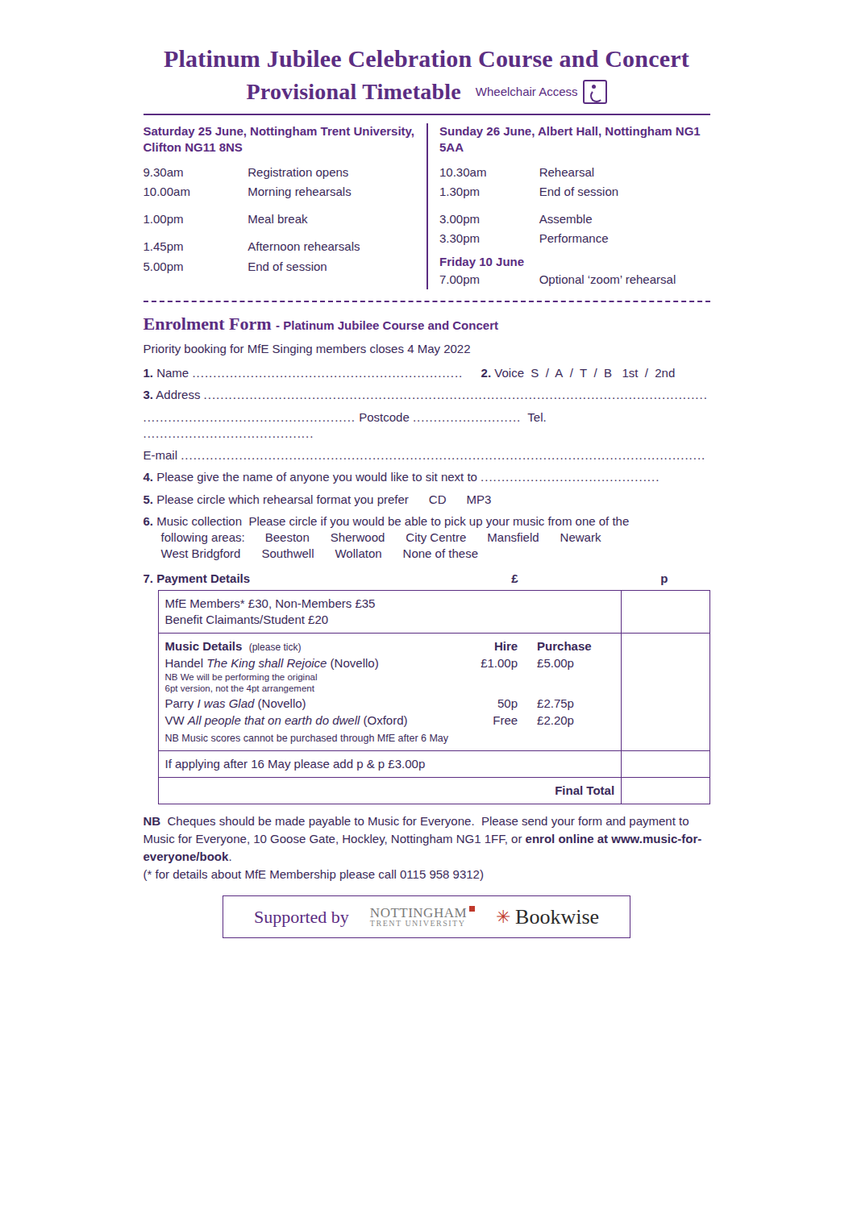Platinum Jubilee Celebration Course and Concert
Provisional Timetable
Wheelchair Access
Saturday 25 June, Nottingham Trent University, Clifton NG11 8NS
| 9.30am | Registration opens |
| 10.00am | Morning rehearsals |
| 1.00pm | Meal break |
| 1.45pm | Afternoon rehearsals |
| 5.00pm | End of session |
Sunday 26 June, Albert Hall, Nottingham NG1 5AA
| 10.30am | Rehearsal |
| 1.30pm | End of session |
| 3.00pm | Assemble |
| 3.30pm | Performance |
Friday 10 June
| 7.00pm | Optional ‘zoom’ rehearsal |
Enrolment Form - Platinum Jubilee Course and Concert
Priority booking for MfE Singing members closes 4 May 2022
1. Name ................................................................. 2. Voice S / A / T / B 1st / 2nd
3. Address .........................................................................................................................
................................................... Postcode .......................... Tel. .........................................
E-mail ..............................................................................................................................
4. Please give the name of anyone you would like to sit next to ...........................................
5. Please circle which rehearsal format you prefer CD MP3
6. Music collection Please circle if you would be able to pick up your music from one of the
following areas: Beeston Sherwood City Centre Mansfield Newark
West Bridgford Southwell Wollaton None of these
7. Payment Details
£ p
| MfE Members* £30, Non-Members £35 Benefit Claimants/Student £20 | |
| Music Details (please tick) Hire Purchase Handel The King shall Rejoice (Novello) £1.00p £5.00p NB We will be performing the original 6pt version, not the 4pt arrangement Parry I was Glad (Novello) 50p £2.75p VW All people that on earth do dwell (Oxford) Free £2.20p NB Music scores cannot be purchased through MfE after 6 May | |
| If applying after 16 May please add p & p £3.00p | |
| Final Total | |
NB Cheques should be made payable to Music for Everyone. Please send your form and payment to Music for Everyone, 10 Goose Gate, Hockley, Nottingham NG1 1FF, or enrol online at www.music-for-everyone/book.
(* for details about MfE Membership please call 0115 958 9312)
Supported by
NOTTINGHAM TRENT UNIVERSITY
✳ Bookwise